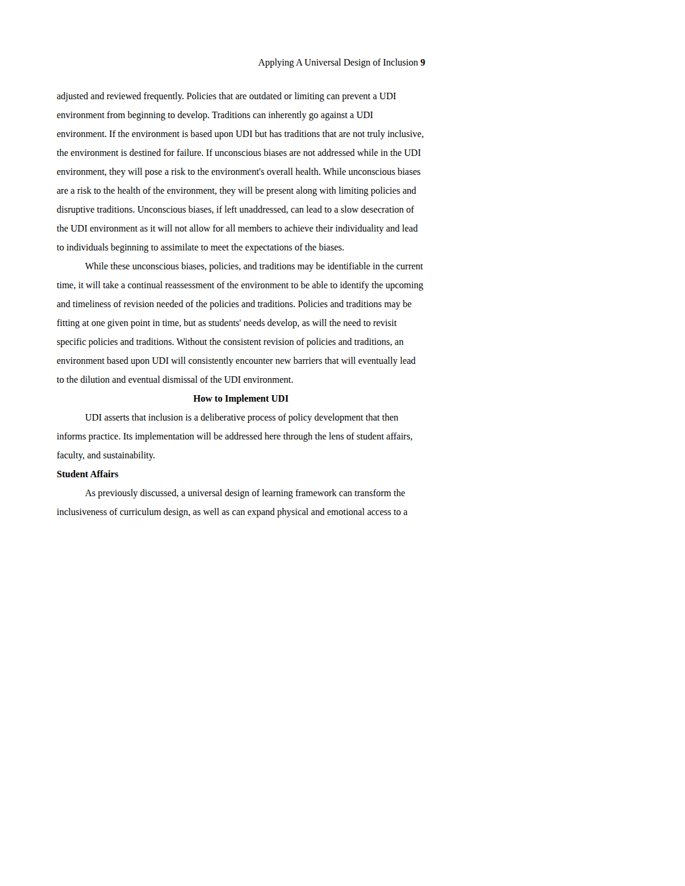Applying A Universal Design of Inclusion 9
adjusted and reviewed frequently. Policies that are outdated or limiting can prevent a UDI environment from beginning to develop. Traditions can inherently go against a UDI environment. If the environment is based upon UDI but has traditions that are not truly inclusive, the environment is destined for failure. If unconscious biases are not addressed while in the UDI environment, they will pose a risk to the environment's overall health. While unconscious biases are a risk to the health of the environment, they will be present along with limiting policies and disruptive traditions. Unconscious biases, if left unaddressed, can lead to a slow desecration of the UDI environment as it will not allow for all members to achieve their individuality and lead to individuals beginning to assimilate to meet the expectations of the biases.
While these unconscious biases, policies, and traditions may be identifiable in the current time, it will take a continual reassessment of the environment to be able to identify the upcoming and timeliness of revision needed of the policies and traditions. Policies and traditions may be fitting at one given point in time, but as students' needs develop, as will the need to revisit specific policies and traditions. Without the consistent revision of policies and traditions, an environment based upon UDI will consistently encounter new barriers that will eventually lead to the dilution and eventual dismissal of the UDI environment.
How to Implement UDI
UDI asserts that inclusion is a deliberative process of policy development that then informs practice. Its implementation will be addressed here through the lens of student affairs, faculty, and sustainability.
Student Affairs
As previously discussed, a universal design of learning framework can transform the inclusiveness of curriculum design, as well as can expand physical and emotional access to a